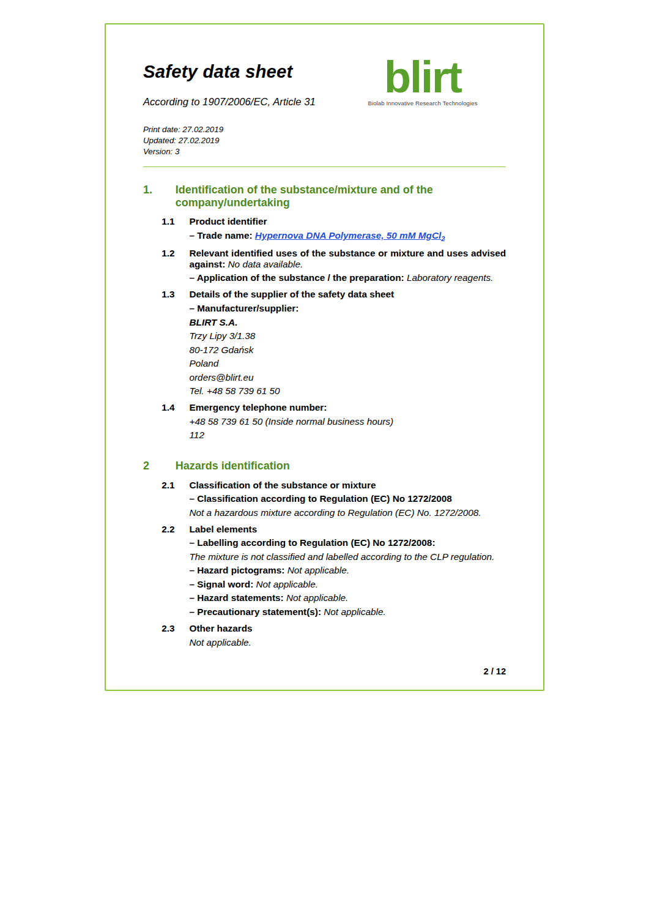Safety data sheet
According to 1907/2006/EC, Article 31
Print date: 27.02.2019
Updated: 27.02.2019
Version: 3
blirt
Biolab Innovative Research Technologies
1. Identification of the substance/mixture and of the company/undertaking
1.1
Product identifier
– Trade name: Hypernova DNA Polymerase, 50 mM MgCl2
1.2
Relevant identified uses of the substance or mixture and uses advised against: No data available.
– Application of the substance / the preparation: Laboratory reagents.
1.3
Details of the supplier of the safety data sheet
– Manufacturer/supplier:
BLIRT S.A.
Trzy Lipy 3/1.38
80-172 Gdańsk
Poland
orders@blirt.eu
Tel. +48 58 739 61 50
1.4
Emergency telephone number:
+48 58 739 61 50 (Inside normal business hours)
112
2 Hazards identification
2.1
Classification of the substance or mixture
– Classification according to Regulation (EC) No 1272/2008
Not a hazardous mixture according to Regulation (EC) No. 1272/2008.
2.2
Label elements
– Labelling according to Regulation (EC) No 1272/2008:
The mixture is not classified and labelled according to the CLP regulation.
– Hazard pictograms: Not applicable.
– Signal word: Not applicable.
– Hazard statements: Not applicable.
– Precautionary statement(s): Not applicable.
2.3
Other hazards
Not applicable.
2 / 12